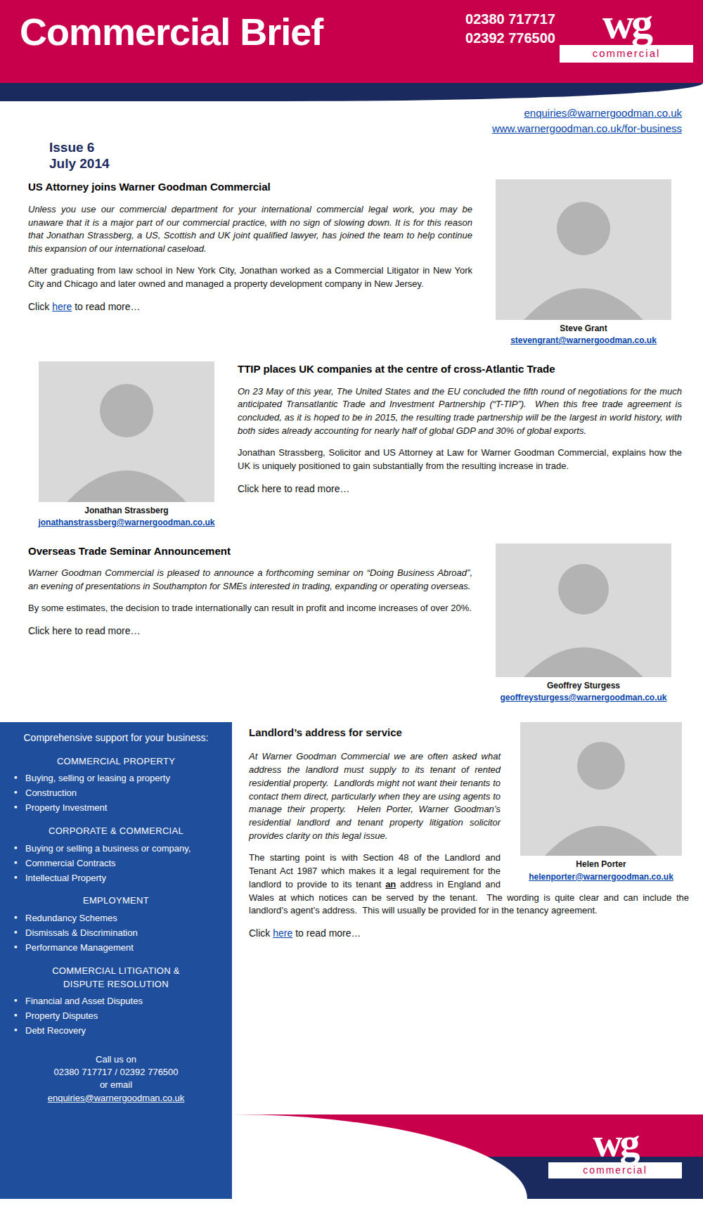Commercial Brief
02380 717717
02392 776500
wg
commercial
enquiries@warnergoodman.co.uk www.warnergoodman.co.uk/for-business
Issue 6
July 2014
Steve Grant
stevengrant@warnergoodman.co.uk
US Attorney joins Warner Goodman Commercial
Unless you use our commercial department for your international commercial legal work, you may be unaware that it is a major part of our commercial practice, with no sign of slowing down. It is for this reason that Jonathan Strassberg, a US, Scottish and UK joint qualified lawyer, has joined the team to help continue this expansion of our international caseload.
After graduating from law school in New York City, Jonathan worked as a Commercial Litigator in New York City and Chicago and later owned and managed a property development company in New Jersey.
Click here to read more…
Jonathan Strassberg
jonathanstrassberg@warnergoodman.co.uk
TTIP places UK companies at the centre of cross-Atlantic Trade
On 23 May of this year, The United States and the EU concluded the fifth round of negotiations for the much anticipated Transatlantic Trade and Investment Partnership (“T-TIP”). When this free trade agreement is concluded, as it is hoped to be in 2015, the resulting trade partnership will be the largest in world history, with both sides already accounting for nearly half of global GDP and 30% of global exports.
Jonathan Strassberg, Solicitor and US Attorney at Law for Warner Goodman Commercial, explains how the UK is uniquely positioned to gain substantially from the resulting increase in trade.
Click here to read more…
Geoffrey Sturgess
geoffreysturgess@warnergoodman.co.uk
Overseas Trade Seminar Announcement
Warner Goodman Commercial is pleased to announce a forthcoming seminar on “Doing Business Abroad”, an evening of presentations in Southampton for SMEs interested in trading, expanding or operating overseas.
By some estimates, the decision to trade internationally can result in profit and income increases of over 20%.
Click here to read more…
Comprehensive support for your business:
COMMERCIAL PROPERTY
Buying, selling or leasing a property
Construction
Property Investment
CORPORATE & COMMERCIAL
Buying or selling a business or company,
Commercial Contracts
Intellectual Property
EMPLOYMENT
Redundancy Schemes
Dismissals & Discrimination
Performance Management
COMMERCIAL LITIGATION &
DISPUTE RESOLUTION
Financial and Asset Disputes
Property Disputes
Debt Recovery
Call us on
02380 717717 / 02392 776500
or email
enquiries@warnergoodman.co.uk
Helen Porter
helenporter@warnergoodman.co.uk
Landlord’s address for service
At Warner Goodman Commercial we are often asked what address the landlord must supply to its tenant of rented residential property. Landlords might not want their tenants to contact them direct, particularly when they are using agents to manage their property. Helen Porter, Warner Goodman’s residential landlord and tenant property litigation solicitor provides clarity on this legal issue.
The starting point is with Section 48 of the Landlord and Tenant Act 1987 which makes it a legal requirement for the landlord to provide to its tenant an address in England and Wales at which notices can be served by the tenant. The wording is quite clear and can include the landlord’s agent’s address. This will usually be provided for in the tenancy agreement.
Click here to read more…
wg
commercial